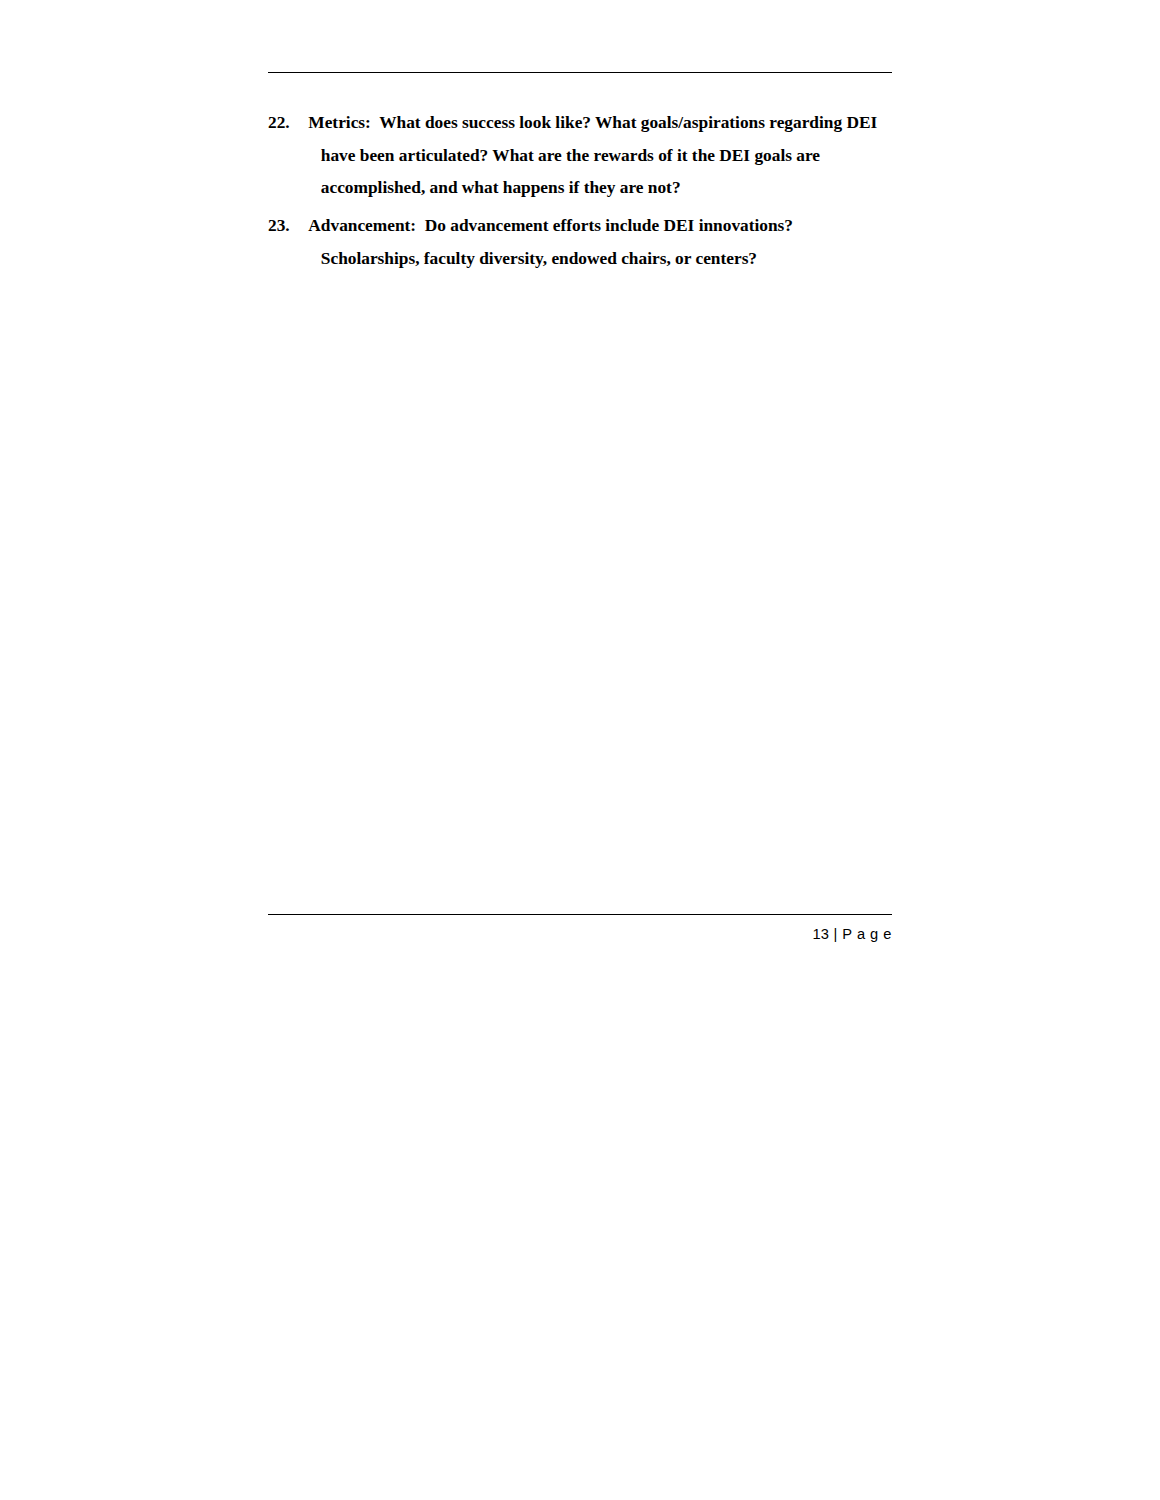22. Metrics: What does success look like? What goals/aspirations regarding DEI have been articulated? What are the rewards of it the DEI goals are accomplished, and what happens if they are not?
23. Advancement: Do advancement efforts include DEI innovations? Scholarships, faculty diversity, endowed chairs, or centers?
13 | P a g e